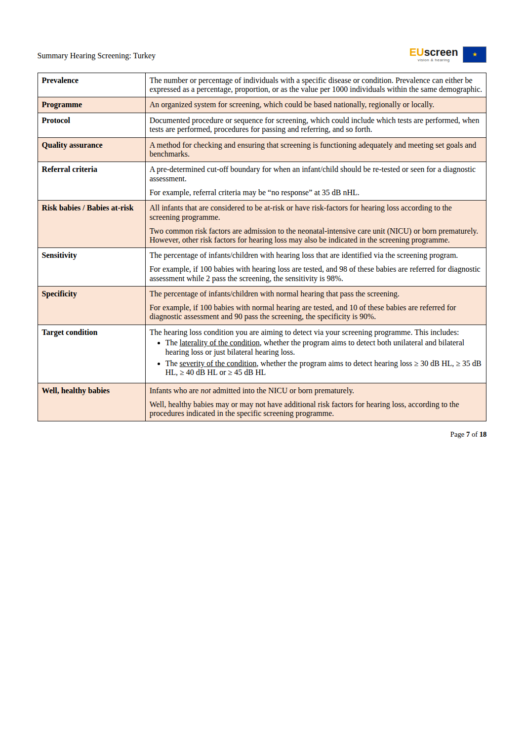Summary Hearing Screening: Turkey
EUscreenvision & hearing
| Prevalence | The number or percentage of individuals with a specific disease or condition. Prevalence can either be expressed as a percentage, proportion, or as the value per 1000 individuals within the same demographic. |
| Programme | An organized system for screening, which could be based nationally, regionally or locally. |
| Protocol | Documented procedure or sequence for screening, which could include which tests are performed, when tests are performed, procedures for passing and referring, and so forth. |
| Quality assurance | A method for checking and ensuring that screening is functioning adequately and meeting set goals and benchmarks. |
| Referral criteria | A pre-determined cut-off boundary for when an infant/child should be re-tested or seen for a diagnostic assessment. For example, referral criteria may be “no response” at 35 dB nHL. |
| Risk babies / Babies at-risk | All infants that are considered to be at-risk or have risk-factors for hearing loss according to the screening programme. Two common risk factors are admission to the neonatal-intensive care unit (NICU) or born prematurely. However, other risk factors for hearing loss may also be indicated in the screening programme. |
| Sensitivity | The percentage of infants/children with hearing loss that are identified via the screening program. For example, if 100 babies with hearing loss are tested, and 98 of these babies are referred for diagnostic assessment while 2 pass the screening, the sensitivity is 98%. |
| Specificity | The percentage of infants/children with normal hearing that pass the screening. For example, if 100 babies with normal hearing are tested, and 10 of these babies are referred for diagnostic assessment and 90 pass the screening, the specificity is 90%. |
| Target condition | The hearing loss condition you are aiming to detect via your screening programme. This includes: The laterality of the condition , whether the program aims to detect both unilateral and bilateral hearing loss or just bilateral hearing loss. The severity of the condition , whether the program aims to detect hearing loss ≥ 30 dB HL, ≥ 35 dB HL, ≥ 40 dB HL or ≥ 45 dB HL |
| Well, healthy babies | Infants who are not admitted into the NICU or born prematurely. Well, healthy babies may or may not have additional risk factors for hearing loss, according to the procedures indicated in the specific screening programme. |
Page 7 of 18